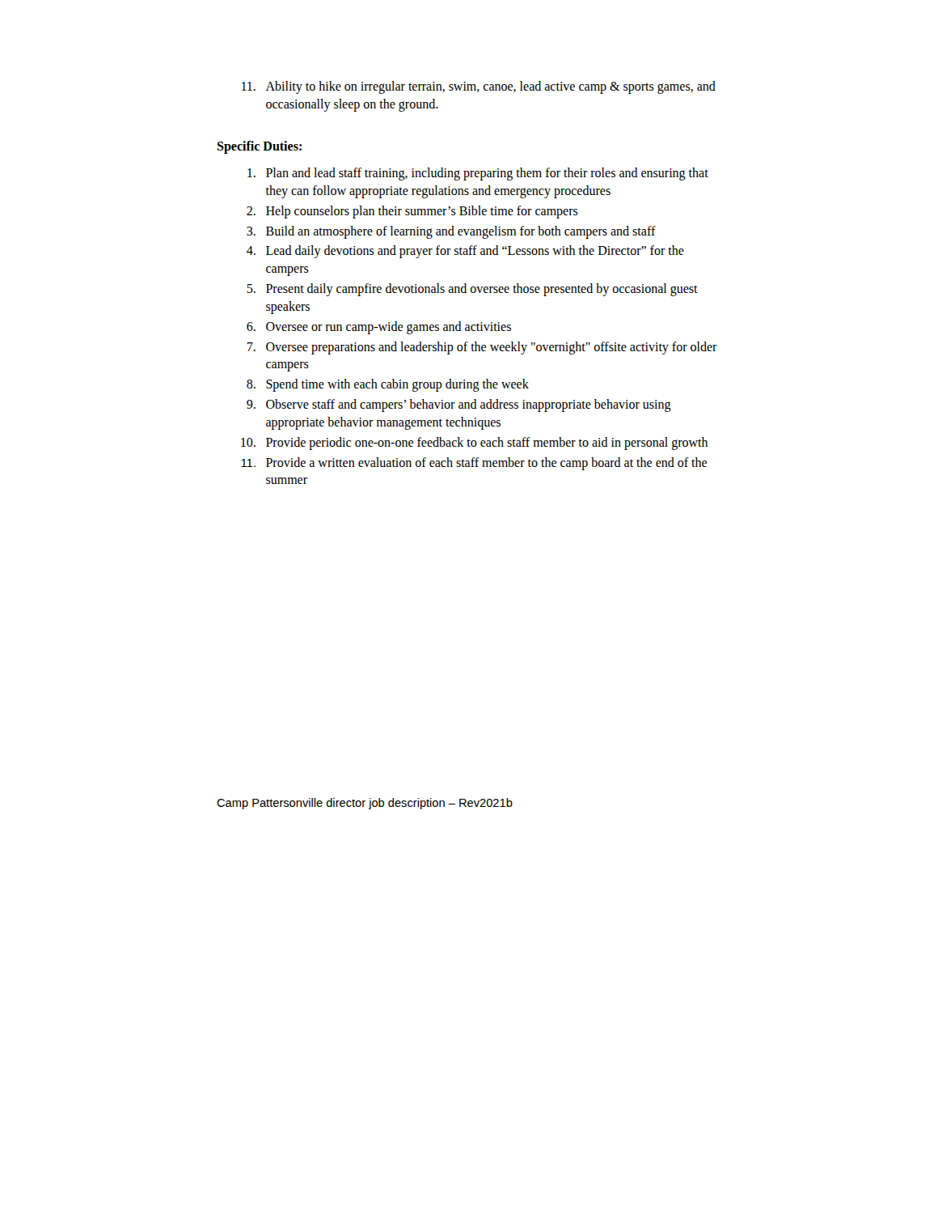Ability to hike on irregular terrain, swim, canoe, lead active camp & sports games, and occasionally sleep on the ground.
Specific Duties:
Plan and lead staff training, including preparing them for their roles and ensuring that they can follow appropriate regulations and emergency procedures
Help counselors plan their summer’s Bible time for campers
Build an atmosphere of learning and evangelism for both campers and staff
Lead daily devotions and prayer for staff and “Lessons with the Director” for the campers
Present daily campfire devotionals and oversee those presented by occasional guest speakers
Oversee or run camp-wide games and activities
Oversee preparations and leadership of the weekly "overnight" offsite activity for older campers
Spend time with each cabin group during the week
Observe staff and campers’ behavior and address inappropriate behavior using appropriate behavior management techniques
Provide periodic one-on-one feedback to each staff member to aid in personal growth
Provide a written evaluation of each staff member to the camp board at the end of the summer
Camp Pattersonville director job description – Rev2021b